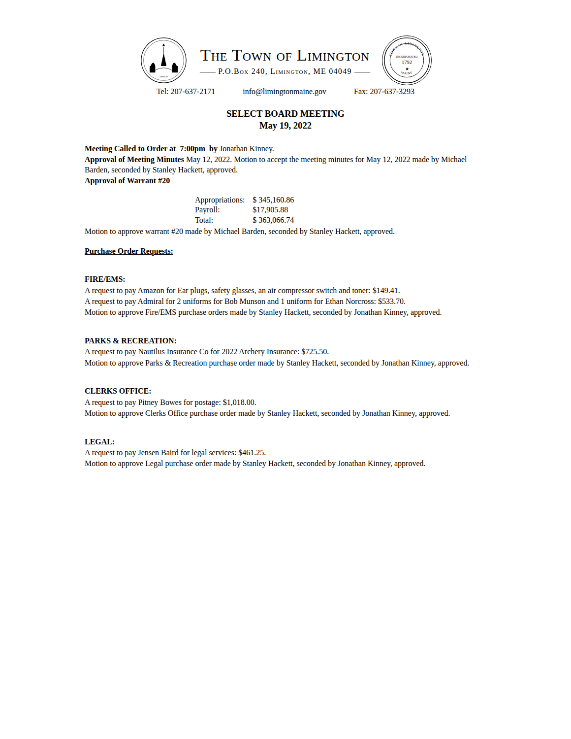DIRIGO
The Town of Limington
—— P.O.Box 240, Limington, ME 04049 ——
TOWN OF LIMINGTON MAINE INCORPORATED 1792 ★
Tel: 207-637-2171 info@limingtonmaine.gov Fax: 207-637-3293
SELECT BOARD MEETING May 19, 2022
Meeting Called to Order at 7:00pm by Jonathan Kinney.
Approval of Meeting Minutes May 12, 2022. Motion to accept the meeting minutes for May 12, 2022 made by Michael Barden, seconded by Stanley Hackett, approved.
Approval of Warrant #20
| Appropriations: | $ 345,160.86 |
| Payroll: | $17,905.88 |
| Total: | $ 363,066.74 |
Motion to approve warrant #20 made by Michael Barden, seconded by Stanley Hackett, approved.
Purchase Order Requests:
FIRE/EMS:
A request to pay Amazon for Ear plugs, safety glasses, an air compressor switch and toner: $149.41.
A request to pay Admiral for 2 uniforms for Bob Munson and 1 uniform for Ethan Norcross: $533.70.
Motion to approve Fire/EMS purchase orders made by Stanley Hackett, seconded by Jonathan Kinney, approved.
PARKS & RECREATION:
A request to pay Nautilus Insurance Co for 2022 Archery Insurance: $725.50.
Motion to approve Parks & Recreation purchase order made by Stanley Hackett, seconded by Jonathan Kinney, approved.
CLERKS OFFICE:
A request to pay Pitney Bowes for postage: $1,018.00.
Motion to approve Clerks Office purchase order made by Stanley Hackett, seconded by Jonathan Kinney, approved.
LEGAL:
A request to pay Jensen Baird for legal services: $461.25.
Motion to approve Legal purchase order made by Stanley Hackett, seconded by Jonathan Kinney, approved.